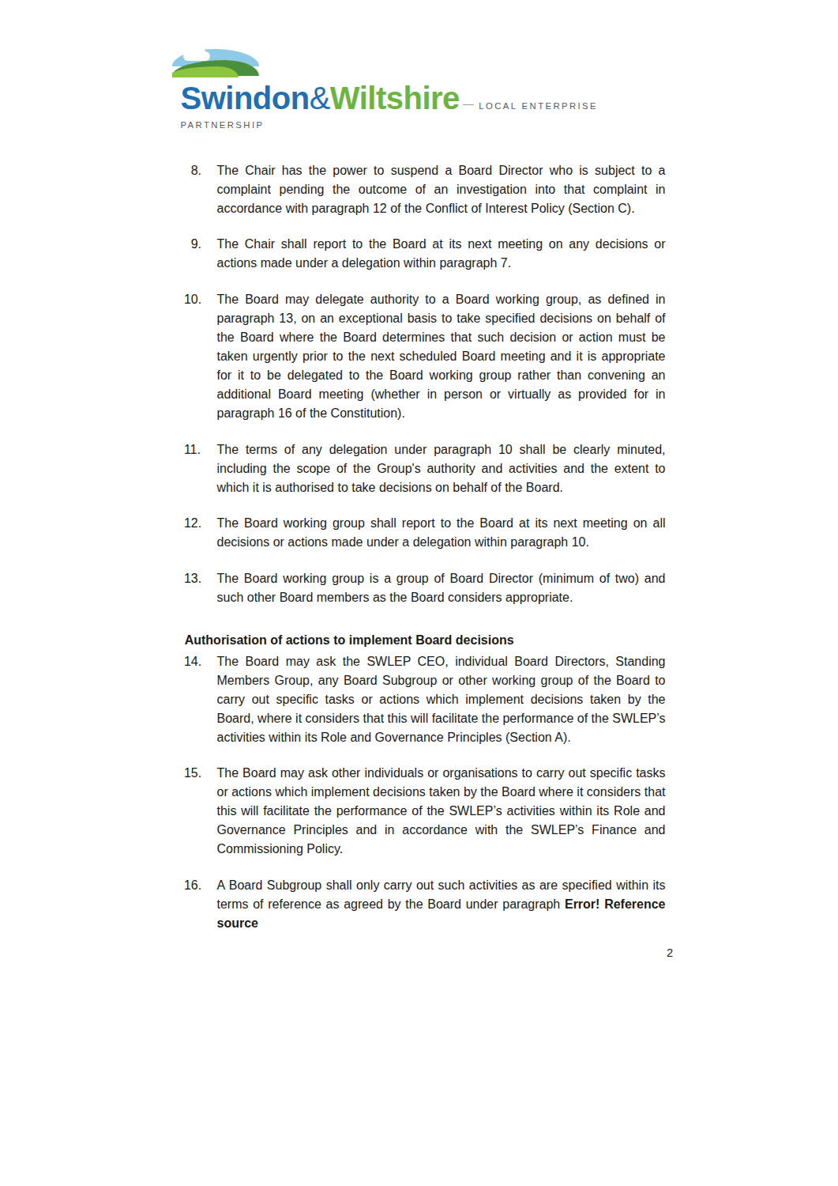Swindon&Wiltshire Local Enterprise Partnership
The Chair has the power to suspend a Board Director who is subject to a complaint pending the outcome of an investigation into that complaint in accordance with paragraph 12 of the Conflict of Interest Policy (Section C).
The Chair shall report to the Board at its next meeting on any decisions or actions made under a delegation within paragraph 7.
The Board may delegate authority to a Board working group, as defined in paragraph 13, on an exceptional basis to take specified decisions on behalf of the Board where the Board determines that such decision or action must be taken urgently prior to the next scheduled Board meeting and it is appropriate for it to be delegated to the Board working group rather than convening an additional Board meeting (whether in person or virtually as provided for in paragraph 16 of the Constitution).
The terms of any delegation under paragraph 10 shall be clearly minuted, including the scope of the Group's authority and activities and the extent to which it is authorised to take decisions on behalf of the Board.
The Board working group shall report to the Board at its next meeting on all decisions or actions made under a delegation within paragraph 10.
The Board working group is a group of Board Director (minimum of two) and such other Board members as the Board considers appropriate.
Authorisation of actions to implement Board decisions
The Board may ask the SWLEP CEO, individual Board Directors, Standing Members Group, any Board Subgroup or other working group of the Board to carry out specific tasks or actions which implement decisions taken by the Board, where it considers that this will facilitate the performance of the SWLEP’s activities within its Role and Governance Principles (Section A).
The Board may ask other individuals or organisations to carry out specific tasks or actions which implement decisions taken by the Board where it considers that this will facilitate the performance of the SWLEP’s activities within its Role and Governance Principles and in accordance with the SWLEP’s Finance and Commissioning Policy.
A Board Subgroup shall only carry out such activities as are specified within its terms of reference as agreed by the Board under paragraph Error! Reference source
2